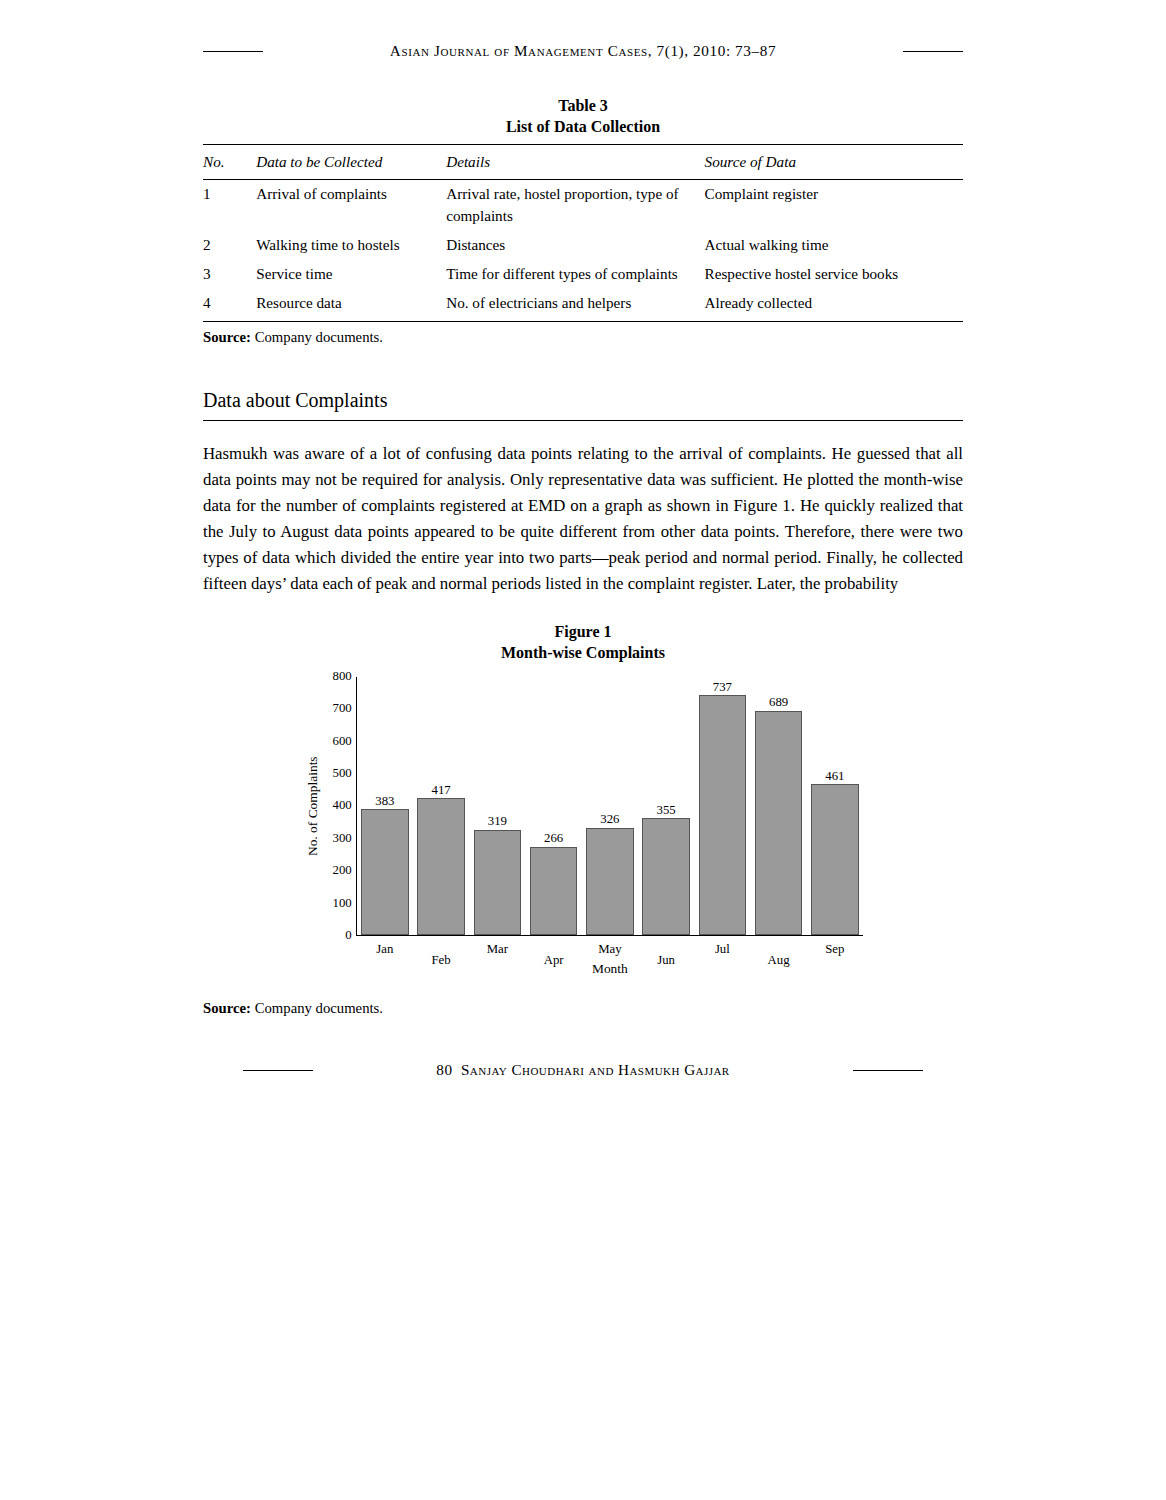Asian Journal of Management Cases, 7(1), 2010: 73–87
Table 3
List of Data Collection
| No. | Data to be Collected | Details | Source of Data |
| --- | --- | --- | --- |
| 1 | Arrival of complaints | Arrival rate, hostel proportion, type of complaints | Complaint register |
| 2 | Walking time to hostels | Distances | Actual walking time |
| 3 | Service time | Time for different types of complaints | Respective hostel service books |
| 4 | Resource data | No. of electricians and helpers | Already collected |
Source: Company documents.
Data about Complaints
Hasmukh was aware of a lot of confusing data points relating to the arrival of complaints. He guessed that all data points may not be required for analysis. Only representative data was sufficient. He plotted the month-wise data for the number of complaints registered at EMD on a graph as shown in Figure 1. He quickly realized that the July to August data points appeared to be quite different from other data points. Therefore, there were two types of data which divided the entire year into two parts—peak period and normal period. Finally, he collected fifteen days’ data each of peak and normal periods listed in the complaint register. Later, the probability
Figure 1
Month-wise Complaints
No. of Complaints
800 700 600 500 400 300 200 100 0
383
417
319
266
326
355
737
689
461
Jan Feb Mar Apr May Jun Jul Aug Sep
Month
Source: Company documents.
80 Sanjay Choudhari and Hasmukh Gajjar